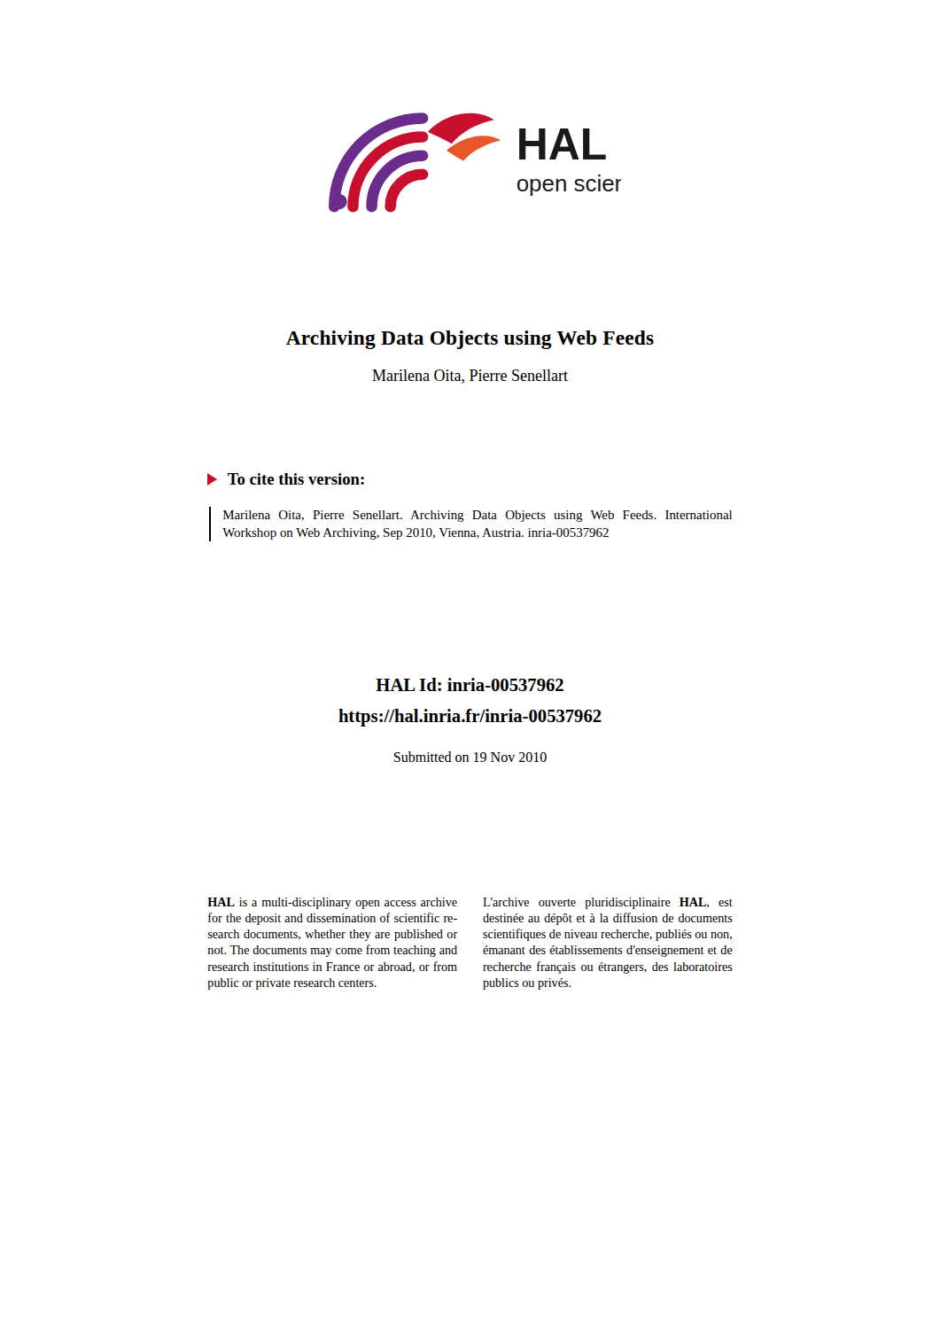HAL open science
Archiving Data Objects using Web Feeds
Marilena Oita, Pierre Senellart
To cite this version:
Marilena Oita, Pierre Senellart. Archiving Data Objects using Web Feeds. International Workshop on Web Archiving, Sep 2010, Vienna, Austria. inria-00537962
HAL Id: inria-00537962
https://hal.inria.fr/inria-00537962
Submitted on 19 Nov 2010
HAL is a multi-disciplinary open access archive for the deposit and dissemination of scientific research documents, whether they are published or not. The documents may come from teaching and research institutions in France or abroad, or from public or private research centers.
L'archive ouverte pluridisciplinaire HAL, est destinée au dépôt et à la diffusion de documents scientifiques de niveau recherche, publiés ou non, émanant des établissements d'enseignement et de recherche français ou étrangers, des laboratoires publics ou privés.